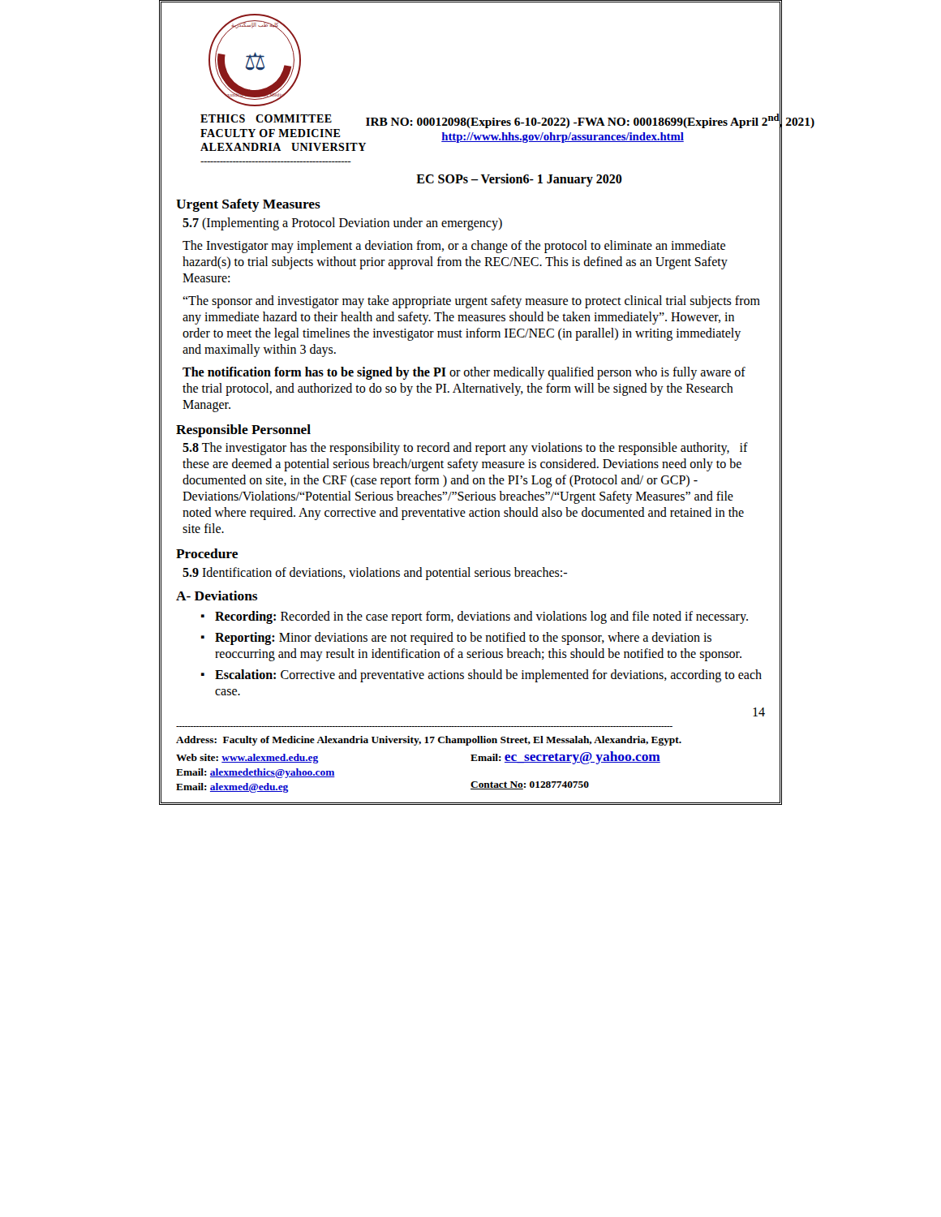كلية طب الإسكندرية
⚖
Alexandria Faculty Of Medicine
ETHICS COMMITTEE
FACULTY OF MEDICINE
ALEXANDRIA UNIVERSITY
IRB NO: 00012098(Expires 6-10-2022) -FWA NO: 00018699(Expires April 2nd, 2021)
http://www.hhs.gov/ohrp/assurances/index.html
-----------------------------------------------
EC SOPs – Version6- 1 January 2020
Urgent Safety Measures
5.7 (Implementing a Protocol Deviation under an emergency)
The Investigator may implement a deviation from, or a change of the protocol to eliminate an immediate hazard(s) to trial subjects without prior approval from the REC/NEC. This is defined as an Urgent Safety Measure:
“The sponsor and investigator may take appropriate urgent safety measure to protect clinical trial subjects from any immediate hazard to their health and safety. The measures should be taken immediately”. However, in order to meet the legal timelines the investigator must inform IEC/NEC (in parallel) in writing immediately and maximally within 3 days.
The notification form has to be signed by the PI or other medically qualified person who is fully aware of the trial protocol, and authorized to do so by the PI. Alternatively, the form will be signed by the Research Manager.
Responsible Personnel
5.8 The investigator has the responsibility to record and report any violations to the responsible authority, if these are deemed a potential serious breach/urgent safety measure is considered. Deviations need only to be documented on site, in the CRF (case report form ) and on the PI’s Log of (Protocol and/ or GCP) - Deviations/Violations/“Potential Serious breaches”/”Serious breaches”/“Urgent Safety Measures” and file noted where required. Any corrective and preventative action should also be documented and retained in the site file.
Procedure
5.9 Identification of deviations, violations and potential serious breaches:-
A- Deviations
Recording: Recorded in the case report form, deviations and violations log and file noted if necessary.
Reporting: Minor deviations are not required to be notified to the sponsor, where a deviation is reoccurring and may result in identification of a serious breach; this should be notified to the sponsor.
Escalation: Corrective and preventative actions should be implemented for deviations, according to each case.
14
-------------------------------------------------------------------------------------------------------------------------------------------------------------------------------
Address: Faculty of Medicine Alexandria University, 17 Champollion Street, El Messalah, Alexandria, Egypt.
Web site: www.alexmed.edu.eg
Email: alexmedethics@yahoo.com
Email: alexmed@edu.eg
Email: ec_secretary@ yahoo.com
Contact No: 01287740750